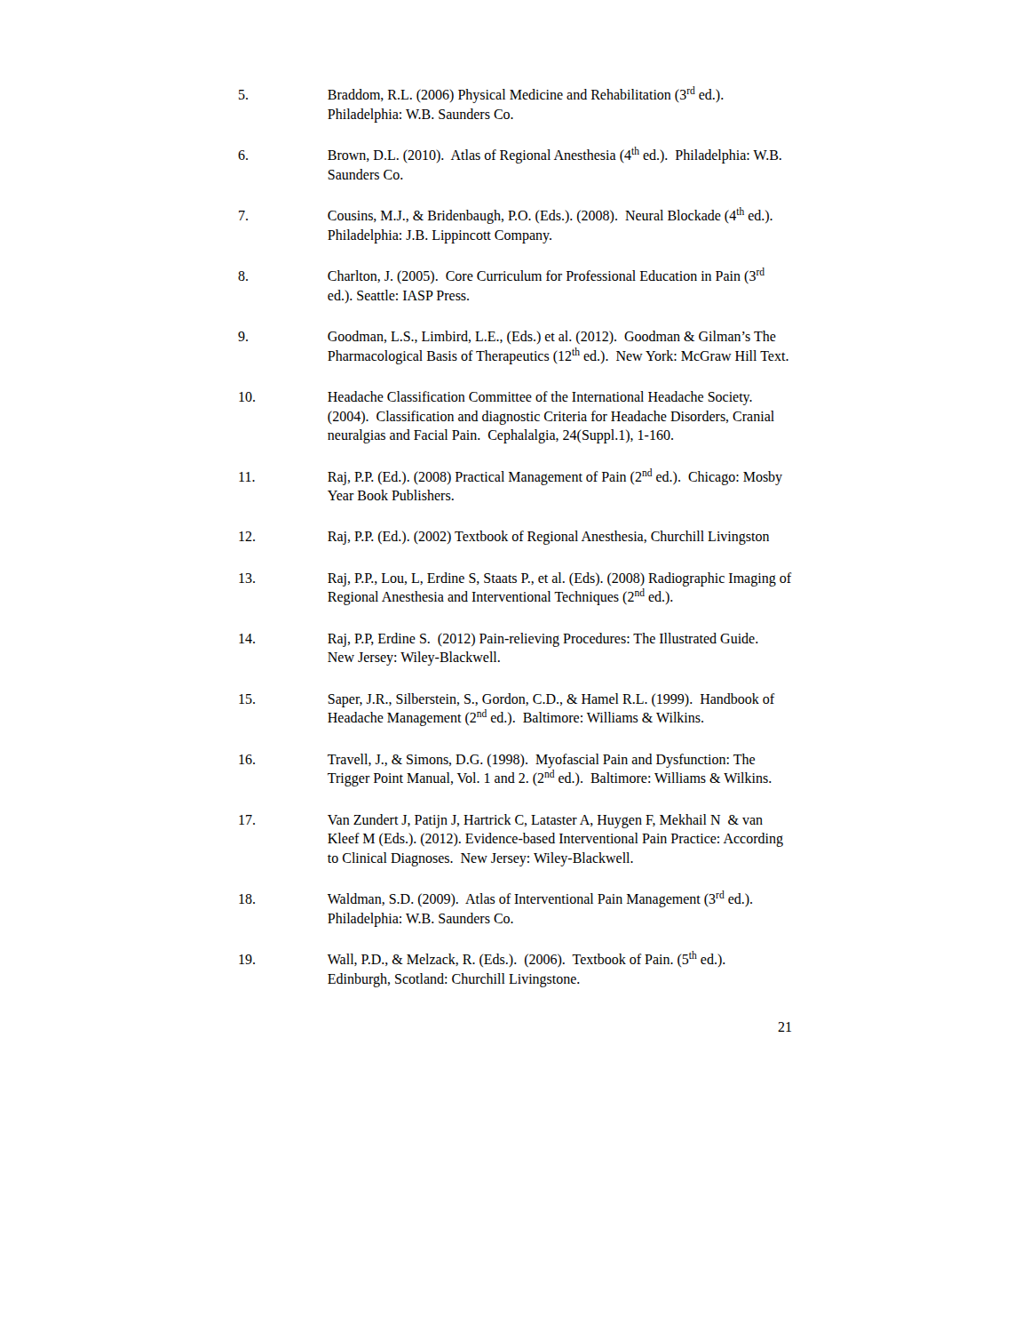5. Braddom, R.L. (2006) Physical Medicine and Rehabilitation (3rd ed.). Philadelphia: W.B. Saunders Co.
6. Brown, D.L. (2010). Atlas of Regional Anesthesia (4th ed.). Philadelphia: W.B. Saunders Co.
7. Cousins, M.J., & Bridenbaugh, P.O. (Eds.). (2008). Neural Blockade (4th ed.). Philadelphia: J.B. Lippincott Company.
8. Charlton, J. (2005). Core Curriculum for Professional Education in Pain (3rd ed.). Seattle: IASP Press.
9. Goodman, L.S., Limbird, L.E., (Eds.) et al. (2012). Goodman & Gilman’s The Pharmacological Basis of Therapeutics (12th ed.). New York: McGraw Hill Text.
10. Headache Classification Committee of the International Headache Society. (2004). Classification and diagnostic Criteria for Headache Disorders, Cranial neuralgias and Facial Pain. Cephalalgia, 24(Suppl.1), 1-160.
11. Raj, P.P. (Ed.). (2008) Practical Management of Pain (2nd ed.). Chicago: Mosby Year Book Publishers.
12. Raj, P.P. (Ed.). (2002) Textbook of Regional Anesthesia, Churchill Livingston
13. Raj, P.P., Lou, L, Erdine S, Staats P., et al. (Eds). (2008) Radiographic Imaging of Regional Anesthesia and Interventional Techniques (2nd ed.).
14. Raj, P.P, Erdine S. (2012) Pain-relieving Procedures: The Illustrated Guide. New Jersey: Wiley-Blackwell.
15. Saper, J.R., Silberstein, S., Gordon, C.D., & Hamel R.L. (1999). Handbook of Headache Management (2nd ed.). Baltimore: Williams & Wilkins.
16. Travell, J., & Simons, D.G. (1998). Myofascial Pain and Dysfunction: The Trigger Point Manual, Vol. 1 and 2. (2nd ed.). Baltimore: Williams & Wilkins.
17. Van Zundert J, Patijn J, Hartrick C, Lataster A, Huygen F, Mekhail N & van Kleef M (Eds.). (2012). Evidence-based Interventional Pain Practice: According to Clinical Diagnoses. New Jersey: Wiley-Blackwell.
18. Waldman, S.D. (2009). Atlas of Interventional Pain Management (3rd ed.). Philadelphia: W.B. Saunders Co.
19. Wall, P.D., & Melzack, R. (Eds.). (2006). Textbook of Pain. (5th ed.). Edinburgh, Scotland: Churchill Livingstone.
21